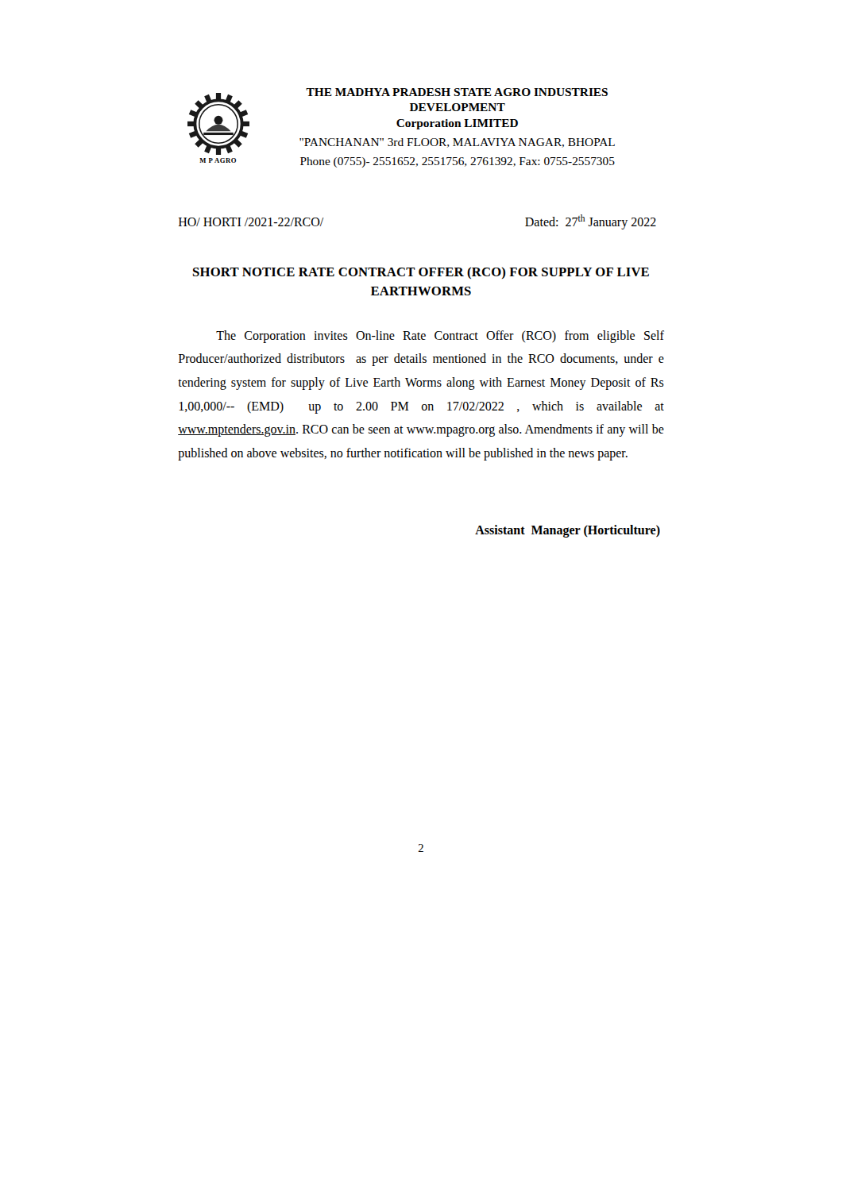M P AGRO
THE MADHYA PRADESH STATE AGRO INDUSTRIES DEVELOPMENT
Corporation LIMITED
"PANCHANAN" 3rd FLOOR, MALAVIYA NAGAR, BHOPAL
Phone (0755)- 2551652, 2551756, 2761392, Fax: 0755-2557305
HO/ HORTI /2021-22/RCO/
Dated: 27th January 2022
SHORT NOTICE RATE CONTRACT OFFER (RCO) FOR SUPPLY OF LIVE
EARTHWORMS
The Corporation invites On-line Rate Contract Offer (RCO) from eligible Self Producer/authorized distributors as per details mentioned in the RCO documents, under e tendering system for supply of Live Earth Worms along with Earnest Money Deposit of Rs 1,00,000/-- (EMD) up to 2.00 PM on 17/02/2022 , which is available at www.mptenders.gov.in. RCO can be seen at www.mpagro.org also. Amendments if any will be published on above websites, no further notification will be published in the news paper.
Assistant Manager (Horticulture)
2